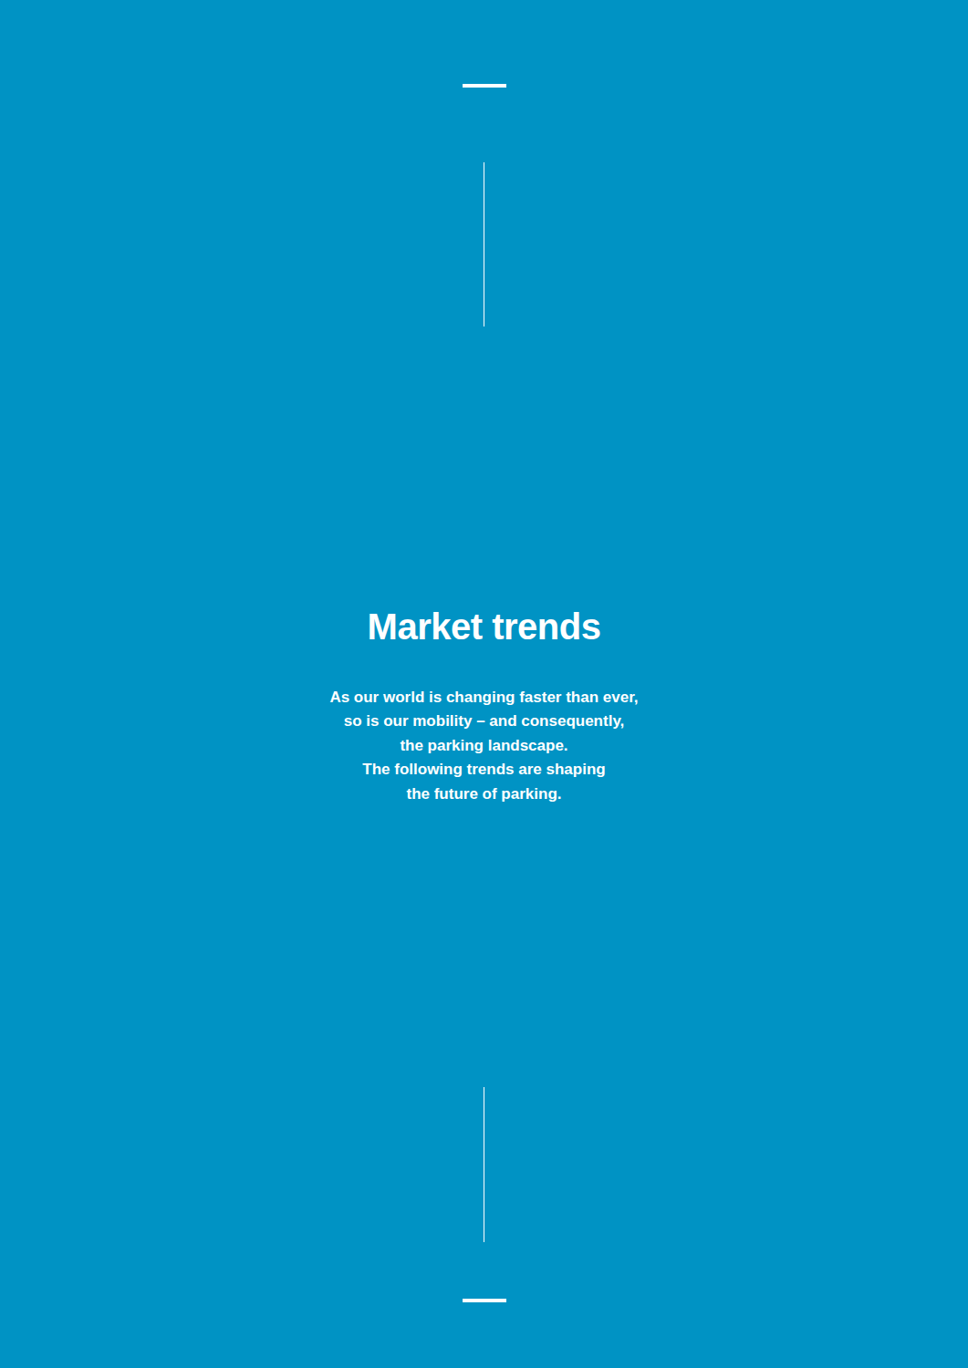Market trends
As our world is changing faster than ever,
so is our mobility – and consequently,
the parking landscape.
The following trends are shaping
the future of parking.